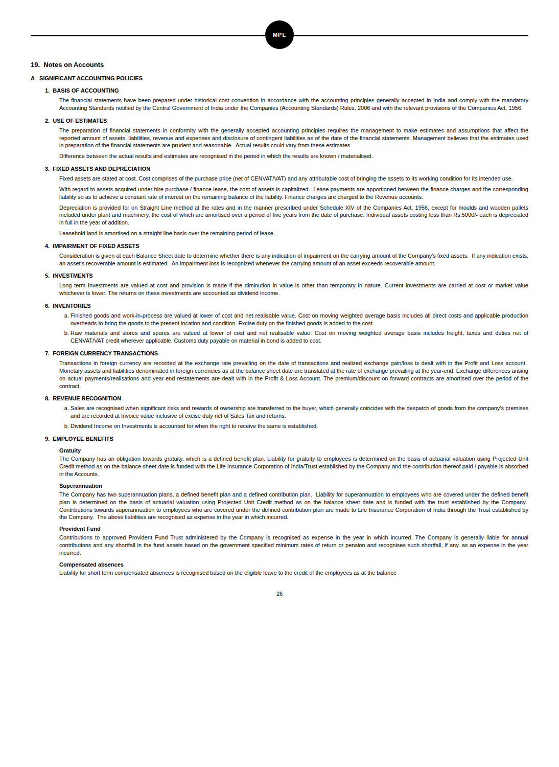MPL
19. Notes on Accounts
A SIGNIFICANT ACCOUNTING POLICIES
1. BASIS OF ACCOUNTING
The financial statements have been prepared under historical cost convention in accordance with the accounting principles generally accepted in India and comply with the mandatory Accounting Standards notified by the Central Government of India under the Companies (Accounting Standards) Rules, 2006 and with the relevant provisions of the Companies Act, 1956.
2. USE OF ESTIMATES
The preparation of financial statements in conformity with the generally accepted accounting principles requires the management to make estimates and assumptions that affect the reported amount of assets, liabilities, revenue and expenses and disclosure of contingent liabilities as of the date of the financial statements. Management believes that the estimates used in preparation of the financial statements are prudent and reasonable. Actual results could vary from these estimates.
Difference between the actual results and estimates are recognised in the period in which the results are known / materialised.
3. FIXED ASSETS AND DEPRECIATION
Fixed assets are stated at cost. Cost comprises of the purchase price (net of CENVAT/VAT) and any attributable cost of bringing the assets to its working condition for its intended use.
With regard to assets acquired under hire purchase / finance lease, the cost of assets is capitalized. Lease payments are apportioned between the finance charges and the corresponding liability so as to achieve a constant rate of interest on the remaining balance of the liability. Finance charges are charged to the Revenue accounts.
Depreciation is provided for on Straight Line method at the rates and in the manner prescribed under Schedule XIV of the Companies Act, 1956, except for moulds and wooden pallets included under plant and machinery, the cost of which are amortised over a period of five years from the date of purchase. Individual assets costing less than Rs.5000/- each is depreciated in full in the year of addition.
Leasehold land is amortised on a straight line basis over the remaining period of lease.
4. IMPAIRMENT OF FIXED ASSETS
Consideration is given at each Balance Sheet date to determine whether there is any indication of impairment on the carrying amount of the Company's fixed assets. If any indication exists, an asset's recoverable amount is estimated. An impairment loss is recognized whenever the carrying amount of an asset exceeds recoverable amount.
5. INVESTMENTS
Long term Investments are valued at cost and provision is made if the diminution in value is other than temporary in nature. Current investments are carried at cost or market value whichever is lower. The returns on these investments are accounted as dividend income.
6. INVENTORIES
Finished goods and work-in-process are valued at lower of cost and net realisable value. Cost on moving weighted average basis includes all direct costs and applicable production overheads to bring the goods to the present location and condition. Excise duty on the finished goods is added to the cost.
Raw materials and stores and spares are valued at lower of cost and net realisable value. Cost on moving weighted average basis includes freight, taxes and duties net of CENVAT/VAT credit wherever applicable. Customs duty payable on material in bond is added to cost.
7. FOREIGN CURRENCY TRANSACTIONS
Transactions in foreign currency are recorded at the exchange rate prevailing on the date of transactions and realized exchange gain/loss is dealt with in the Profit and Loss account. Monetary assets and liabilities denominated in foreign currencies as at the balance sheet date are translated at the rate of exchange prevailing at the year-end. Exchange differences arising on actual payments/realisations and year-end restatements are dealt with in the Profit & Loss Account. The premium/discount on forward contracts are amortised over the period of the contract.
8. REVENUE RECOGNITION
Sales are recognised when significant risks and rewards of ownership are transferred to the buyer, which generally coincides with the despatch of goods from the company's premises and are recorded at Invoice value inclusive of excise duty net of Sales Tax and returns.
Dividend Income on Investments is accounted for when the right to receive the same is established.
9. EMPLOYEE BENEFITS
Gratuity
The Company has an obligation towards gratuity, which is a defined benefit plan. Liability for gratuity to employees is determined on the basis of actuarial valuation using Projected Unit Credit method as on the balance sheet date is funded with the Life Insurance Corporation of India/Trust established by the Company and the contribution thereof paid / payable is absorbed in the Accounts.
Superannuation
The Company has two superannuation plans, a defined benefit plan and a defined contribution plan. Liability for superannuation to employees who are covered under the defined benefit plan is determined on the basis of actuarial valuation using Projected Unit Credit method as on the balance sheet date and is funded with the trust established by the Company. Contributions towards superannuation to employees who are covered under the defined contribution plan are made to Life Insurance Corporation of India through the Trust established by the Company. The above liabilities are recognised as expense in the year in which incurred.
Provident Fund
Contributions to approved Provident Fund Trust administered by the Company is recognised as expense in the year in which incurred. The Company is generally liable for annual contributions and any shortfall in the fund assets based on the government specified minimum rates of return or pension and recognises such shortfall, if any, as an expense in the year incurred.
Compensated absences
Liability for short term compensated absences is recognised based on the eligible leave to the credit of the employees as at the balance
26